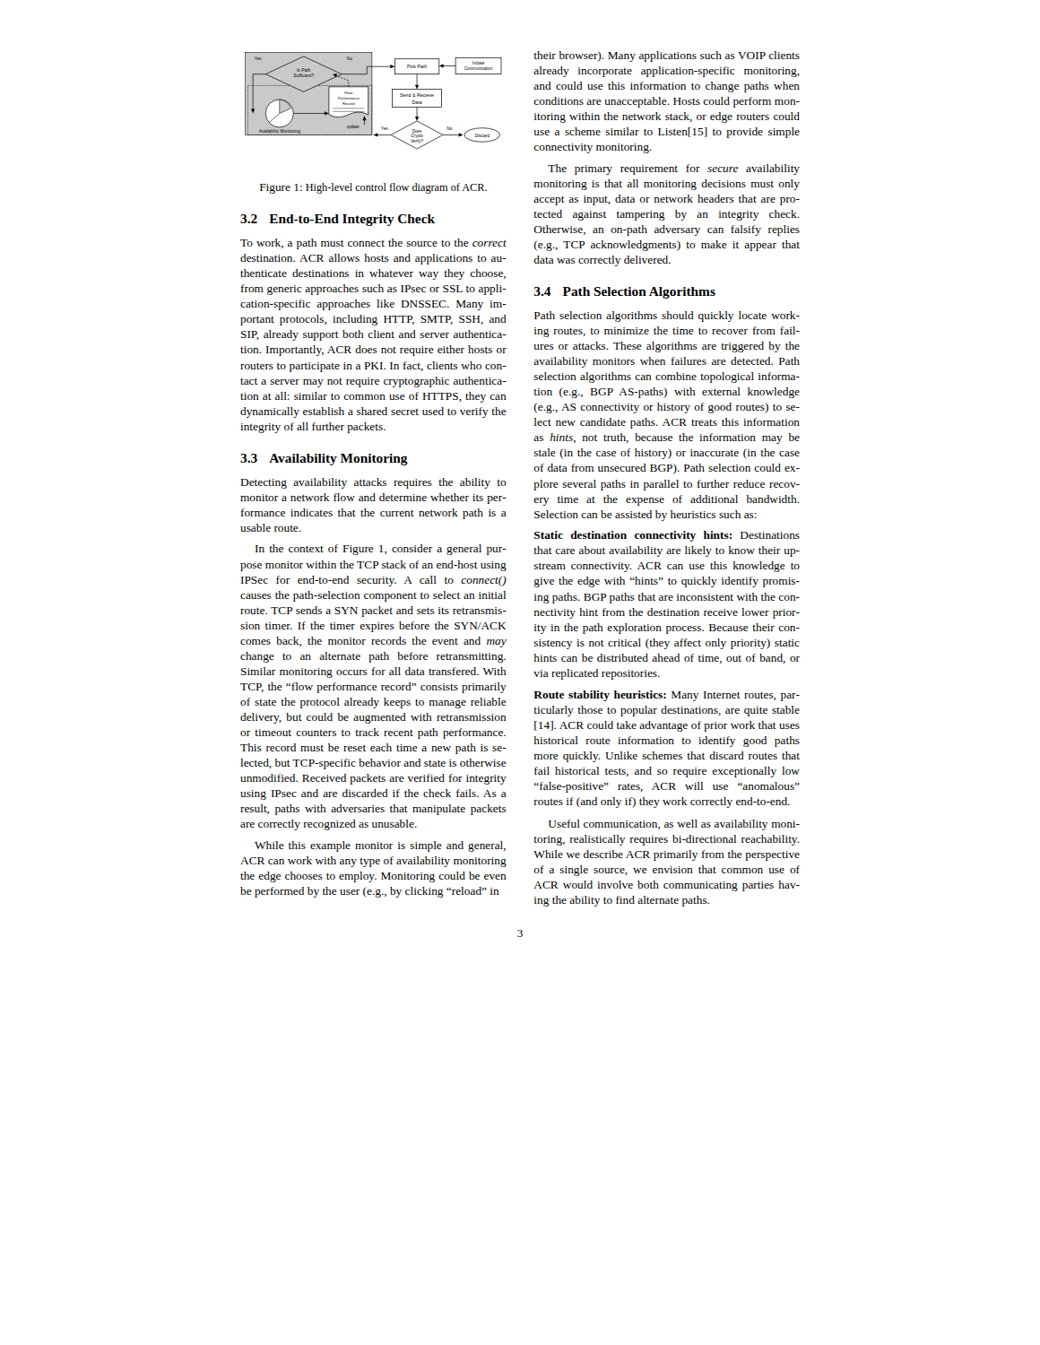Is Path Sufficient? Yes No Pick Path Initiate Communication Send & Recieve Data Does Crypto Verify? Yes No Discard Flow Performance Record update Availability Monitoring
Figure 1: High-level control flow diagram of ACR.
3.2 End-to-End Integrity Check
To work, a path must connect the source to the correct destination. ACR allows hosts and applications to authenticate destinations in whatever way they choose, from generic approaches such as IPsec or SSL to application-specific approaches like DNSSEC. Many important protocols, including HTTP, SMTP, SSH, and SIP, already support both client and server authentication. Importantly, ACR does not require either hosts or routers to participate in a PKI. In fact, clients who contact a server may not require cryptographic authentication at all: similar to common use of HTTPS, they can dynamically establish a shared secret used to verify the integrity of all further packets.
3.3 Availability Monitoring
Detecting availability attacks requires the ability to monitor a network flow and determine whether its performance indicates that the current network path is a usable route.
In the context of Figure 1, consider a general purpose monitor within the TCP stack of an end-host using IPSec for end-to-end security. A call to connect() causes the path-selection component to select an initial route. TCP sends a SYN packet and sets its retransmission timer. If the timer expires before the SYN/ACK comes back, the monitor records the event and may change to an alternate path before retransmitting. Similar monitoring occurs for all data transfered. With TCP, the “flow performance record” consists primarily of state the protocol already keeps to manage reliable delivery, but could be augmented with retransmission or timeout counters to track recent path performance. This record must be reset each time a new path is selected, but TCP-specific behavior and state is otherwise unmodified. Received packets are verified for integrity using IPsec and are discarded if the check fails. As a result, paths with adversaries that manipulate packets are correctly recognized as unusable.
While this example monitor is simple and general, ACR can work with any type of availability monitoring the edge chooses to employ. Monitoring could be even be performed by the user (e.g., by clicking “reload” in
their browser). Many applications such as VOIP clients already incorporate application-specific monitoring, and could use this information to change paths when conditions are unacceptable. Hosts could perform monitoring within the network stack, or edge routers could use a scheme similar to Listen[15] to provide simple connectivity monitoring.
The primary requirement for secure availability monitoring is that all monitoring decisions must only accept as input, data or network headers that are protected against tampering by an integrity check. Otherwise, an on-path adversary can falsify replies (e.g., TCP acknowledgments) to make it appear that data was correctly delivered.
3.4 Path Selection Algorithms
Path selection algorithms should quickly locate working routes, to minimize the time to recover from failures or attacks. These algorithms are triggered by the availability monitors when failures are detected. Path selection algorithms can combine topological information (e.g., BGP AS-paths) with external knowledge (e.g., AS connectivity or history of good routes) to select new candidate paths. ACR treats this information as hints, not truth, because the information may be stale (in the case of history) or inaccurate (in the case of data from unsecured BGP). Path selection could explore several paths in parallel to further reduce recovery time at the expense of additional bandwidth. Selection can be assisted by heuristics such as:
Static destination connectivity hints: Destinations that care about availability are likely to know their upstream connectivity. ACR can use this knowledge to give the edge with “hints” to quickly identify promising paths. BGP paths that are inconsistent with the connectivity hint from the destination receive lower priority in the path exploration process. Because their consistency is not critical (they affect only priority) static hints can be distributed ahead of time, out of band, or via replicated repositories.
Route stability heuristics: Many Internet routes, particularly those to popular destinations, are quite stable [14]. ACR could take advantage of prior work that uses historical route information to identify good paths more quickly. Unlike schemes that discard routes that fail historical tests, and so require exceptionally low “false-positive” rates, ACR will use “anomalous” routes if (and only if) they work correctly end-to-end.
Useful communication, as well as availability monitoring, realistically requires bi-directional reachability. While we describe ACR primarily from the perspective of a single source, we envision that common use of ACR would involve both communicating parties having the ability to find alternate paths.
3